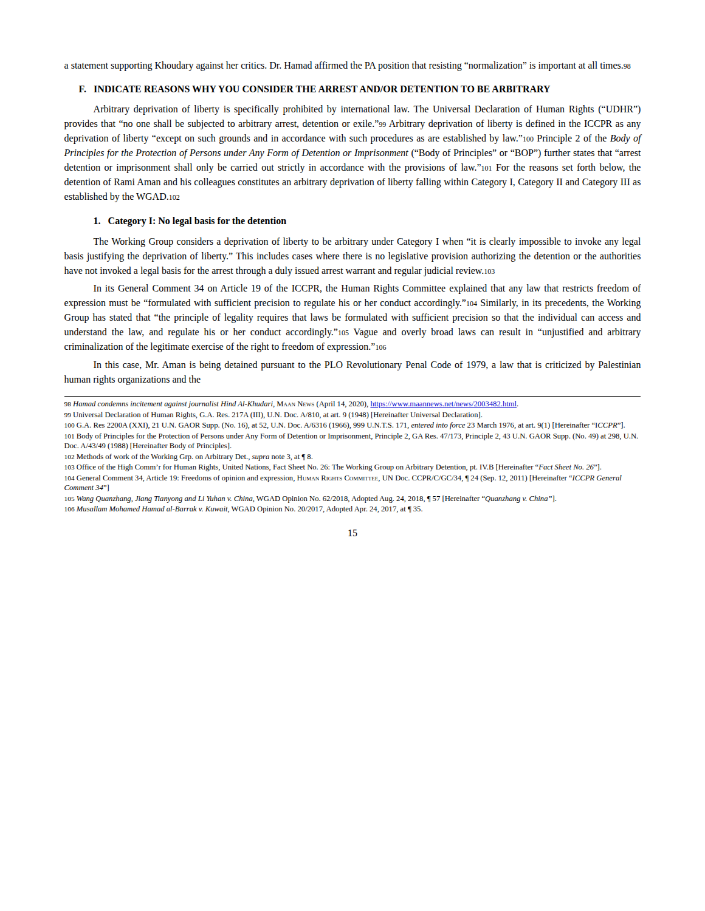a statement supporting Khoudary against her critics. Dr. Hamad affirmed the PA position that resisting “normalization” is important at all times.98
F. Indicate reasons why you consider the arrest and/or detention to be arbitrary
Arbitrary deprivation of liberty is specifically prohibited by international law. The Universal Declaration of Human Rights (“UDHR”) provides that “no one shall be subjected to arbitrary arrest, detention or exile.”99 Arbitrary deprivation of liberty is defined in the ICCPR as any deprivation of liberty “except on such grounds and in accordance with such procedures as are established by law.”100 Principle 2 of the Body of Principles for the Protection of Persons under Any Form of Detention or Imprisonment (“Body of Principles” or “BOP”) further states that “arrest detention or imprisonment shall only be carried out strictly in accordance with the provisions of law.”101 For the reasons set forth below, the detention of Rami Aman and his colleagues constitutes an arbitrary deprivation of liberty falling within Category I, Category II and Category III as established by the WGAD.102
1. Category I: No legal basis for the detention
The Working Group considers a deprivation of liberty to be arbitrary under Category I when “it is clearly impossible to invoke any legal basis justifying the deprivation of liberty.” This includes cases where there is no legislative provision authorizing the detention or the authorities have not invoked a legal basis for the arrest through a duly issued arrest warrant and regular judicial review.103
In its General Comment 34 on Article 19 of the ICCPR, the Human Rights Committee explained that any law that restricts freedom of expression must be “formulated with sufficient precision to regulate his or her conduct accordingly.”104 Similarly, in its precedents, the Working Group has stated that “the principle of legality requires that laws be formulated with sufficient precision so that the individual can access and understand the law, and regulate his or her conduct accordingly.”105 Vague and overly broad laws can result in “unjustified and arbitrary criminalization of the legitimate exercise of the right to freedom of expression.”106
In this case, Mr. Aman is being detained pursuant to the PLO Revolutionary Penal Code of 1979, a law that is criticized by Palestinian human rights organizations and the
98 Hamad condemns incitement against journalist Hind Al-Khudari, Maan News (April 14, 2020), https://www.maannews.net/news/2003482.html.
99 Universal Declaration of Human Rights, G.A. Res. 217A (III), U.N. Doc. A/810, at art. 9 (1948) [Hereinafter Universal Declaration].
100 G.A. Res 2200A (XXI), 21 U.N. GAOR Supp. (No. 16), at 52, U.N. Doc. A/6316 (1966), 999 U.N.T.S. 171, entered into force 23 March 1976, at art. 9(1) [Hereinafter “ICCPR”].
101 Body of Principles for the Protection of Persons under Any Form of Detention or Imprisonment, Principle 2, GA Res. 47/173, Principle 2, 43 U.N. GAOR Supp. (No. 49) at 298, U.N. Doc. A/43/49 (1988) [Hereinafter Body of Principles].
102 Methods of work of the Working Grp. on Arbitrary Det., supra note 3, at ¶ 8.
103 Office of the High Comm’r for Human Rights, United Nations, Fact Sheet No. 26: The Working Group on Arbitrary Detention, pt. IV.B [Hereinafter “Fact Sheet No. 26”].
104 General Comment 34, Article 19: Freedoms of opinion and expression, Human Rights Committee, UN Doc. CCPR/C/GC/34, ¶ 24 (Sep. 12, 2011) [Hereinafter “ICCPR General Comment 34”]
105 Wang Quanzhang, Jiang Tianyong and Li Yuhan v. China, WGAD Opinion No. 62/2018, Adopted Aug. 24, 2018, ¶ 57 [Hereinafter “Quanzhang v. China”].
106 Musallam Mohamed Hamad al-Barrak v. Kuwait, WGAD Opinion No. 20/2017, Adopted Apr. 24, 2017, at ¶ 35.
15